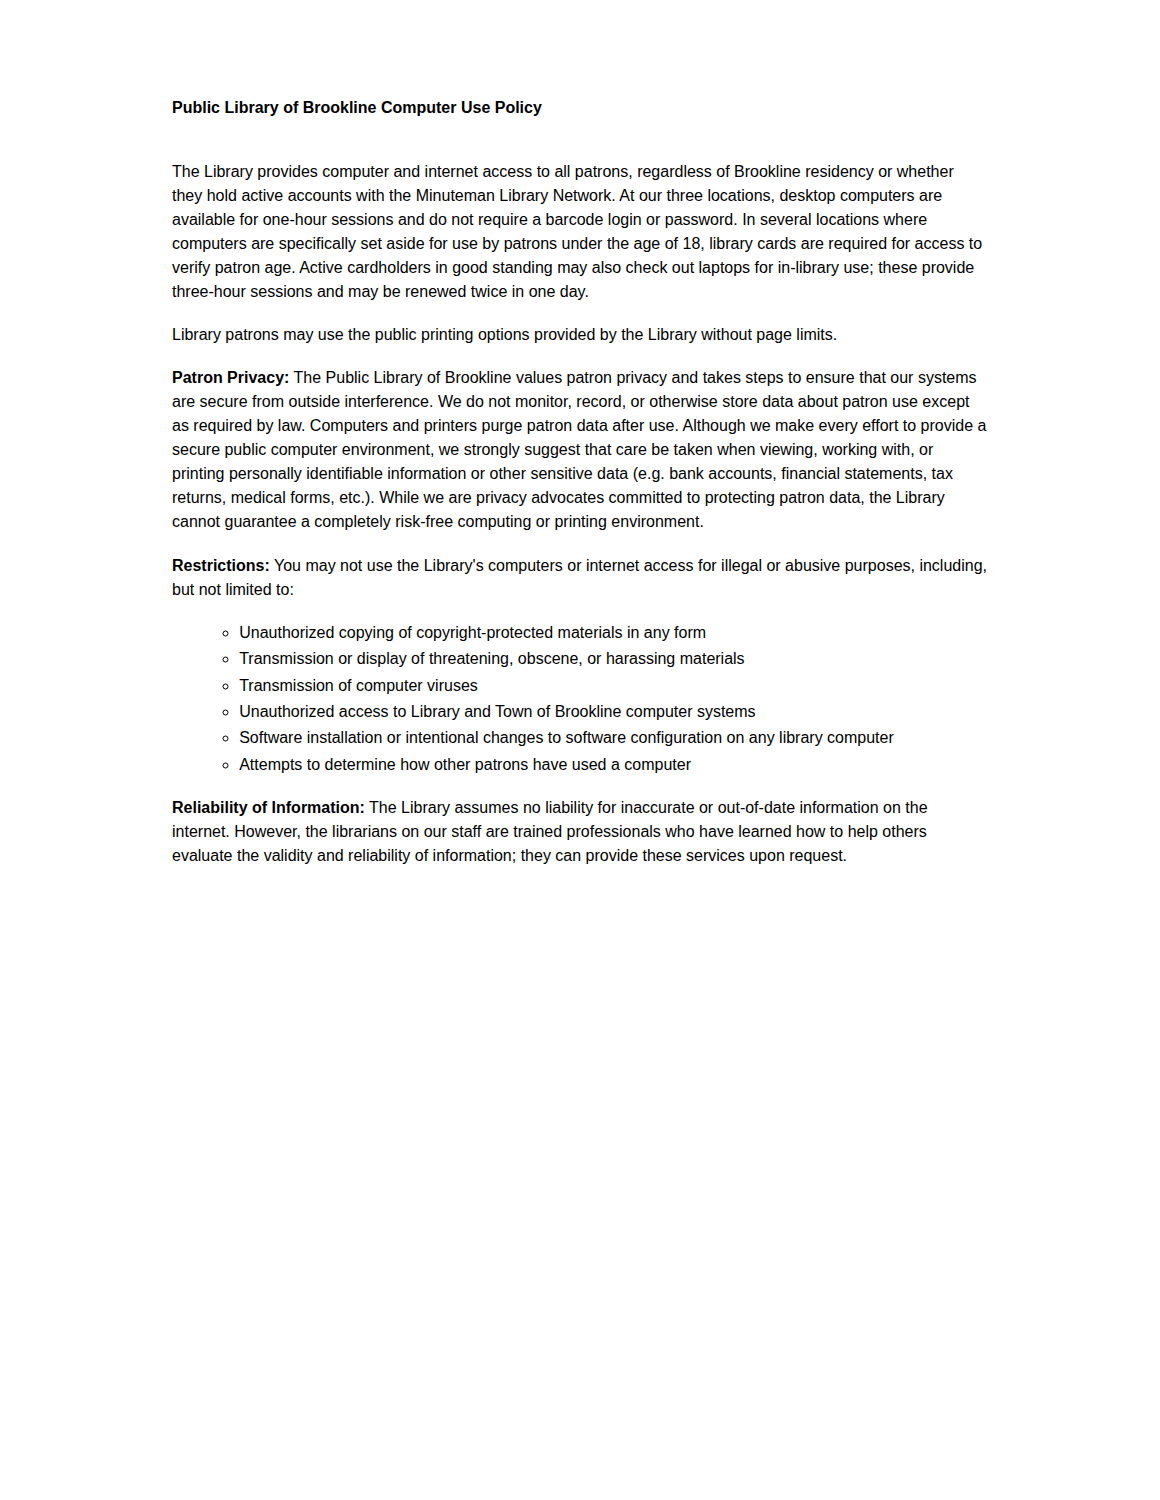Public Library of Brookline Computer Use Policy
The Library provides computer and internet access to all patrons, regardless of Brookline residency or whether they hold active accounts with the Minuteman Library Network. At our three locations, desktop computers are available for one-hour sessions and do not require a barcode login or password. In several locations where computers are specifically set aside for use by patrons under the age of 18, library cards are required for access to verify patron age. Active cardholders in good standing may also check out laptops for in-library use; these provide three-hour sessions and may be renewed twice in one day.
Library patrons may use the public printing options provided by the Library without page limits.
Patron Privacy: The Public Library of Brookline values patron privacy and takes steps to ensure that our systems are secure from outside interference. We do not monitor, record, or otherwise store data about patron use except as required by law. Computers and printers purge patron data after use. Although we make every effort to provide a secure public computer environment, we strongly suggest that care be taken when viewing, working with, or printing personally identifiable information or other sensitive data (e.g. bank accounts, financial statements, tax returns, medical forms, etc.). While we are privacy advocates committed to protecting patron data, the Library cannot guarantee a completely risk-free computing or printing environment.
Restrictions: You may not use the Library's computers or internet access for illegal or abusive purposes, including, but not limited to:
Unauthorized copying of copyright-protected materials in any form
Transmission or display of threatening, obscene, or harassing materials
Transmission of computer viruses
Unauthorized access to Library and Town of Brookline computer systems
Software installation or intentional changes to software configuration on any library computer
Attempts to determine how other patrons have used a computer
Reliability of Information: The Library assumes no liability for inaccurate or out-of-date information on the internet. However, the librarians on our staff are trained professionals who have learned how to help others evaluate the validity and reliability of information; they can provide these services upon request.